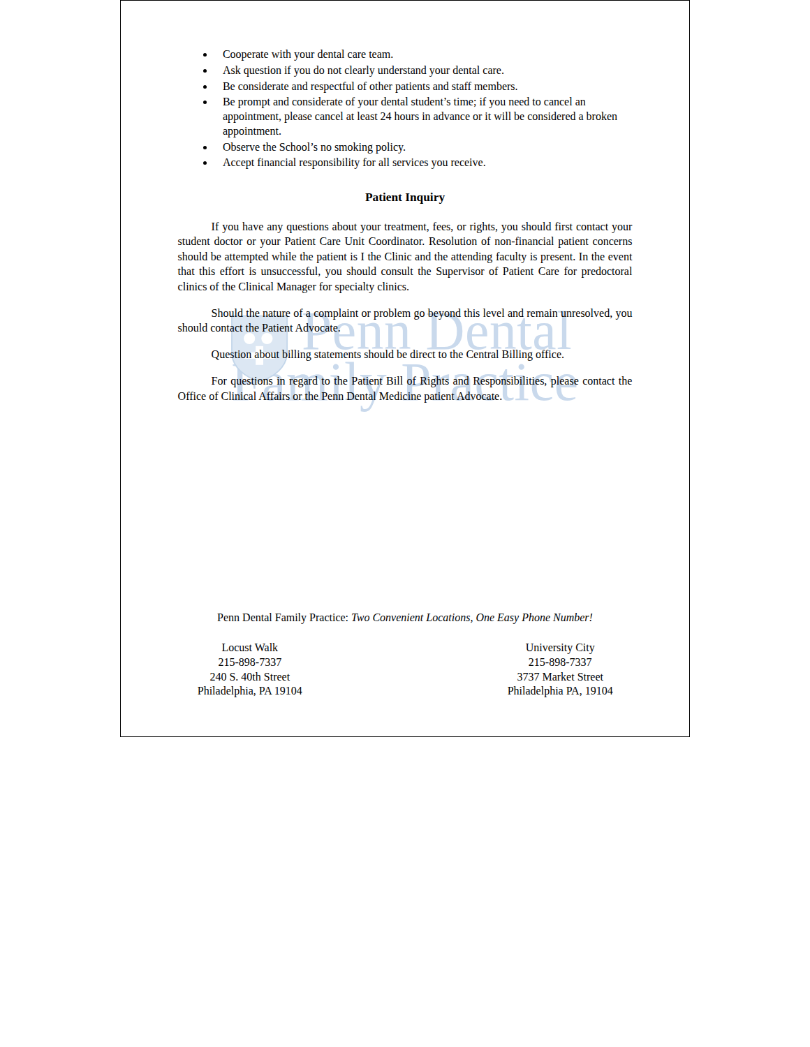Penn Dental
Family Practice
Cooperate with your dental care team.
Ask question if you do not clearly understand your dental care.
Be considerate and respectful of other patients and staff members.
Be prompt and considerate of your dental student’s time; if you need to cancel an appointment, please cancel at least 24 hours in advance or it will be considered a broken appointment.
Observe the School’s no smoking policy.
Accept financial responsibility for all services you receive.
Patient Inquiry
If you have any questions about your treatment, fees, or rights, you should first contact your student doctor or your Patient Care Unit Coordinator. Resolution of non-financial patient concerns should be attempted while the patient is I the Clinic and the attending faculty is present. In the event that this effort is unsuccessful, you should consult the Supervisor of Patient Care for predoctoral clinics of the Clinical Manager for specialty clinics.
Should the nature of a complaint or problem go beyond this level and remain unresolved, you should contact the Patient Advocate.
Question about billing statements should be direct to the Central Billing office.
For questions in regard to the Patient Bill of Rights and Responsibilities, please contact the Office of Clinical Affairs or the Penn Dental Medicine patient Advocate.
Penn Dental Family Practice: Two Convenient Locations, One Easy Phone Number!
| Locust Walk 215-898-7337 240 S. 40th Street Philadelphia, PA 19104 | University City 215-898-7337 3737 Market Street Philadelphia PA, 19104 |